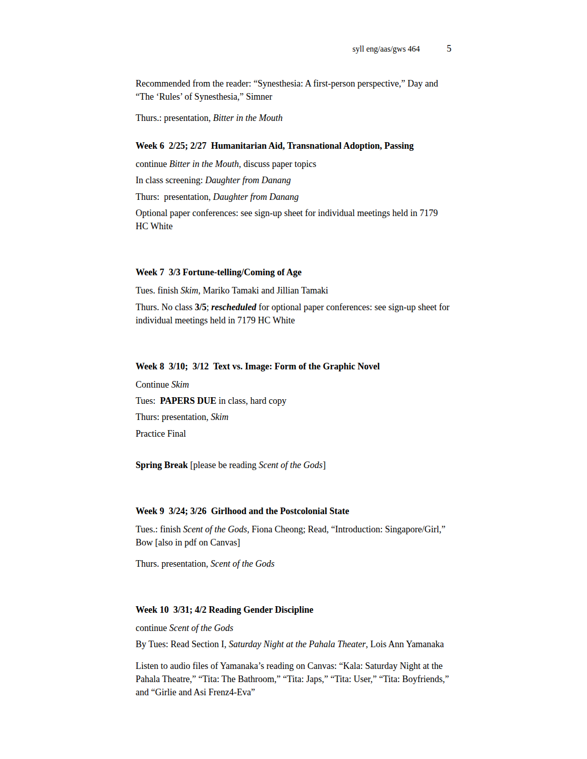syll eng/aas/gws 464 5
Recommended from the reader: “Synesthesia: A first-person perspective,” Day and “The ‘Rules’ of Synesthesia,” Simner
Thurs.: presentation, Bitter in the Mouth
Week 6 2/25; 2/27 Humanitarian Aid, Transnational Adoption, Passing
continue Bitter in the Mouth, discuss paper topics
In class screening: Daughter from Danang
Thurs: presentation, Daughter from Danang
Optional paper conferences: see sign-up sheet for individual meetings held in 7179 HC White
Week 7 3/3 Fortune-telling/Coming of Age
Tues. finish Skim, Mariko Tamaki and Jillian Tamaki
Thurs. No class 3/5; rescheduled for optional paper conferences: see sign-up sheet for individual meetings held in 7179 HC White
Week 8 3/10; 3/12 Text vs. Image: Form of the Graphic Novel
Continue Skim
Tues: PAPERS DUE in class, hard copy
Thurs: presentation, Skim
Practice Final
Spring Break [please be reading Scent of the Gods]
Week 9 3/24; 3/26 Girlhood and the Postcolonial State
Tues.: finish Scent of the Gods, Fiona Cheong; Read, “Introduction: Singapore/Girl,” Bow [also in pdf on Canvas]
Thurs. presentation, Scent of the Gods
Week 10 3/31; 4/2 Reading Gender Discipline
continue Scent of the Gods
By Tues: Read Section I, Saturday Night at the Pahala Theater, Lois Ann Yamanaka
Listen to audio files of Yamanaka’s reading on Canvas: “Kala: Saturday Night at the Pahala Theatre,” “Tita: The Bathroom,” “Tita: Japs,” “Tita: User,” “Tita: Boyfriends,” and “Girlie and Asi Frenz4-Eva”